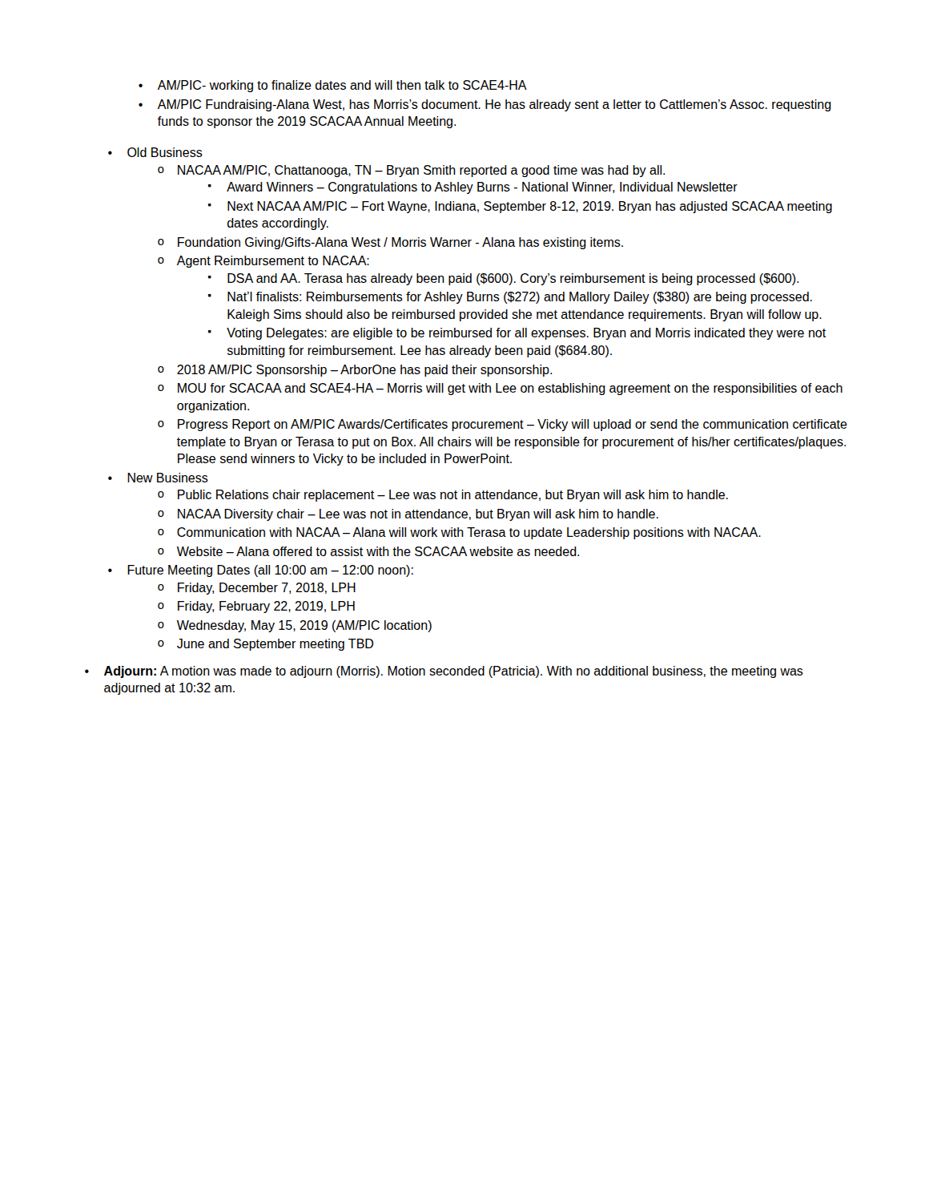AM/PIC- working to finalize dates and will then talk to SCAE4-HA
AM/PIC Fundraising-Alana West, has Morris’s document. He has already sent a letter to Cattlemen’s Assoc. requesting funds to sponsor the 2019 SCACAA Annual Meeting.
Old Business
NACAA AM/PIC, Chattanooga, TN – Bryan Smith reported a good time was had by all.
Award Winners – Congratulations to Ashley Burns - National Winner, Individual Newsletter
Next NACAA AM/PIC – Fort Wayne, Indiana, September 8-12, 2019. Bryan has adjusted SCACAA meeting dates accordingly.
Foundation Giving/Gifts-Alana West / Morris Warner - Alana has existing items.
Agent Reimbursement to NACAA:
DSA and AA. Terasa has already been paid ($600). Cory’s reimbursement is being processed ($600).
Nat’l finalists: Reimbursements for Ashley Burns ($272) and Mallory Dailey ($380) are being processed. Kaleigh Sims should also be reimbursed provided she met attendance requirements. Bryan will follow up.
Voting Delegates: are eligible to be reimbursed for all expenses. Bryan and Morris indicated they were not submitting for reimbursement. Lee has already been paid ($684.80).
2018 AM/PIC Sponsorship – ArborOne has paid their sponsorship.
MOU for SCACAA and SCAE4-HA – Morris will get with Lee on establishing agreement on the responsibilities of each organization.
Progress Report on AM/PIC Awards/Certificates procurement – Vicky will upload or send the communication certificate template to Bryan or Terasa to put on Box. All chairs will be responsible for procurement of his/her certificates/plaques. Please send winners to Vicky to be included in PowerPoint.
New Business
Public Relations chair replacement – Lee was not in attendance, but Bryan will ask him to handle.
NACAA Diversity chair – Lee was not in attendance, but Bryan will ask him to handle.
Communication with NACAA – Alana will work with Terasa to update Leadership positions with NACAA.
Website – Alana offered to assist with the SCACAA website as needed.
Future Meeting Dates (all 10:00 am – 12:00 noon):
Friday, December 7, 2018, LPH
Friday, February 22, 2019, LPH
Wednesday, May 15, 2019 (AM/PIC location)
June and September meeting TBD
Adjourn: A motion was made to adjourn (Morris). Motion seconded (Patricia). With no additional business, the meeting was adjourned at 10:32 am.